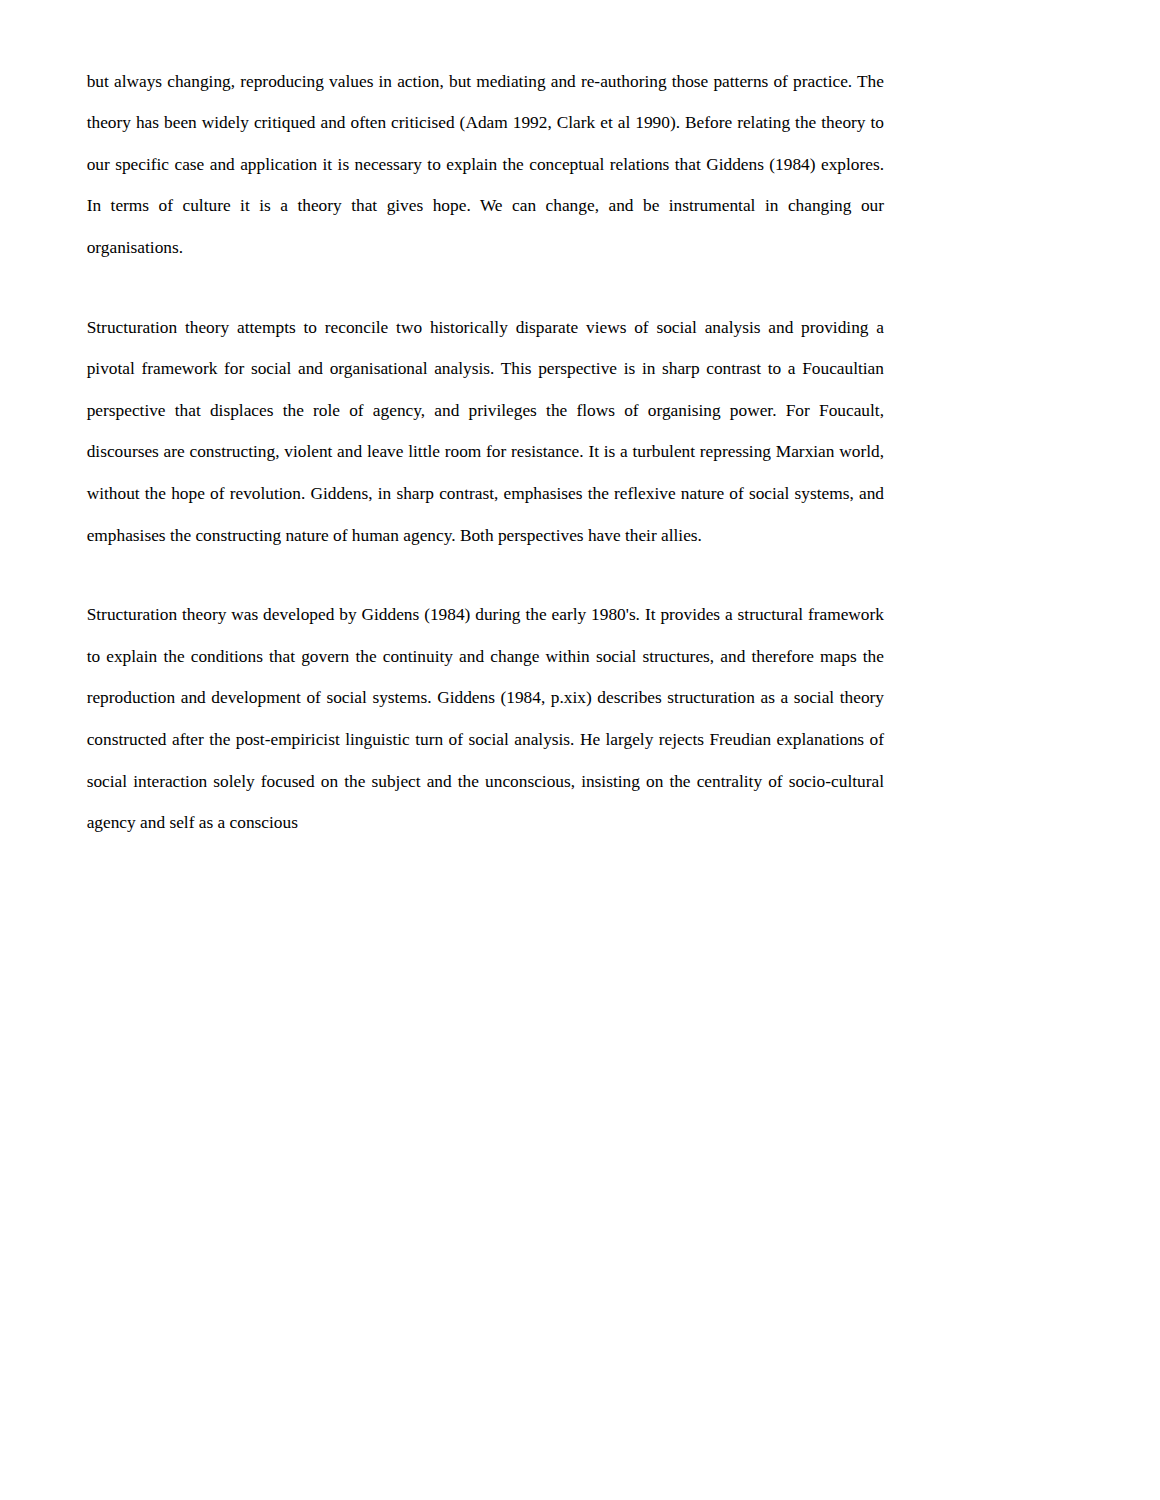but always changing, reproducing values in action, but mediating and re-authoring those patterns of practice. The theory has been widely critiqued and often criticised (Adam 1992, Clark et al 1990). Before relating the theory to our specific case and application it is necessary to explain the conceptual relations that Giddens (1984) explores. In terms of culture it is a theory that gives hope. We can change, and be instrumental in changing our organisations.
Structuration theory attempts to reconcile two historically disparate views of social analysis and providing a pivotal framework for social and organisational analysis. This perspective is in sharp contrast to a Foucaultian perspective that displaces the role of agency, and privileges the flows of organising power. For Foucault, discourses are constructing, violent and leave little room for resistance. It is a turbulent repressing Marxian world, without the hope of revolution. Giddens, in sharp contrast, emphasises the reflexive nature of social systems, and emphasises the constructing nature of human agency. Both perspectives have their allies.
Structuration theory was developed by Giddens (1984) during the early 1980's. It provides a structural framework to explain the conditions that govern the continuity and change within social structures, and therefore maps the reproduction and development of social systems. Giddens (1984, p.xix) describes structuration as a social theory constructed after the post-empiricist linguistic turn of social analysis. He largely rejects Freudian explanations of social interaction solely focused on the subject and the unconscious, insisting on the centrality of socio-cultural agency and self as a conscious